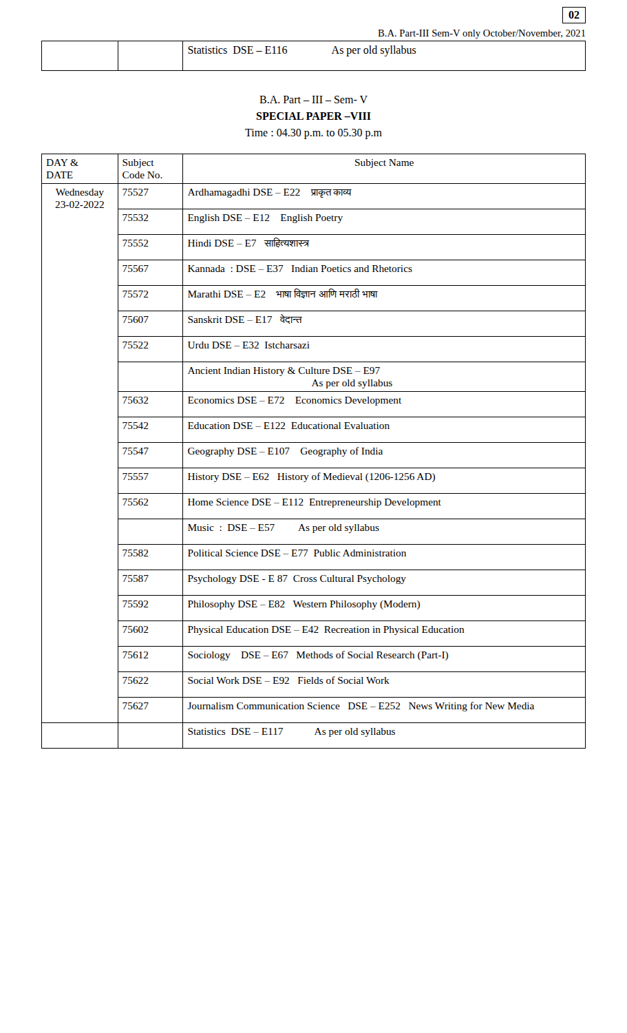02
B.A. Part-III Sem-V only October/November, 2021
| | | Statistics DSE – E116 As per old syllabus |
B.A. Part – III – Sem- V
SPECIAL PAPER –VIII
Time : 04.30 p.m. to 05.30 p.m
| DAY & DATE | Subject Code No. | Subject Name |
| --- | --- | --- |
| Wednesday 23-02-2022 | 75527 | Ardhamagadhi DSE – E22 प्राकृत काव्य |
| 75532 | English DSE – E12 English Poetry |
| 75552 | Hindi DSE – E7 साहित्यशास्त्र |
| 75567 | Kannada : DSE – E37 Indian Poetics and Rhetorics |
| 75572 | Marathi DSE – E2 भाषा विज्ञान आणि मराठी भाषा |
| 75607 | Sanskrit DSE – E17 वेदान्त |
| 75522 | Urdu DSE – E32 Istcharsazi |
| | Ancient Indian History & Culture DSE – E97 As per old syllabus |
| 75632 | Economics DSE – E72 Economics Development |
| 75542 | Education DSE – E122 Educational Evaluation |
| 75547 | Geography DSE – E107 Geography of India |
| 75557 | History DSE – E62 History of Medieval (1206-1256 AD) |
| 75562 | Home Science DSE – E112 Entrepreneurship Development |
| | Music : DSE – E57 As per old syllabus |
| 75582 | Political Science DSE – E77 Public Administration |
| 75587 | Psychology DSE - E 87 Cross Cultural Psychology |
| 75592 | Philosophy DSE – E82 Western Philosophy (Modern) |
| 75602 | Physical Education DSE – E42 Recreation in Physical Education |
| 75612 | Sociology DSE – E67 Methods of Social Research (Part-I) |
| 75622 | Social Work DSE – E92 Fields of Social Work |
| 75627 | Journalism Communication Science DSE – E252 News Writing for New Media |
| | | Statistics DSE – E117 As per old syllabus |